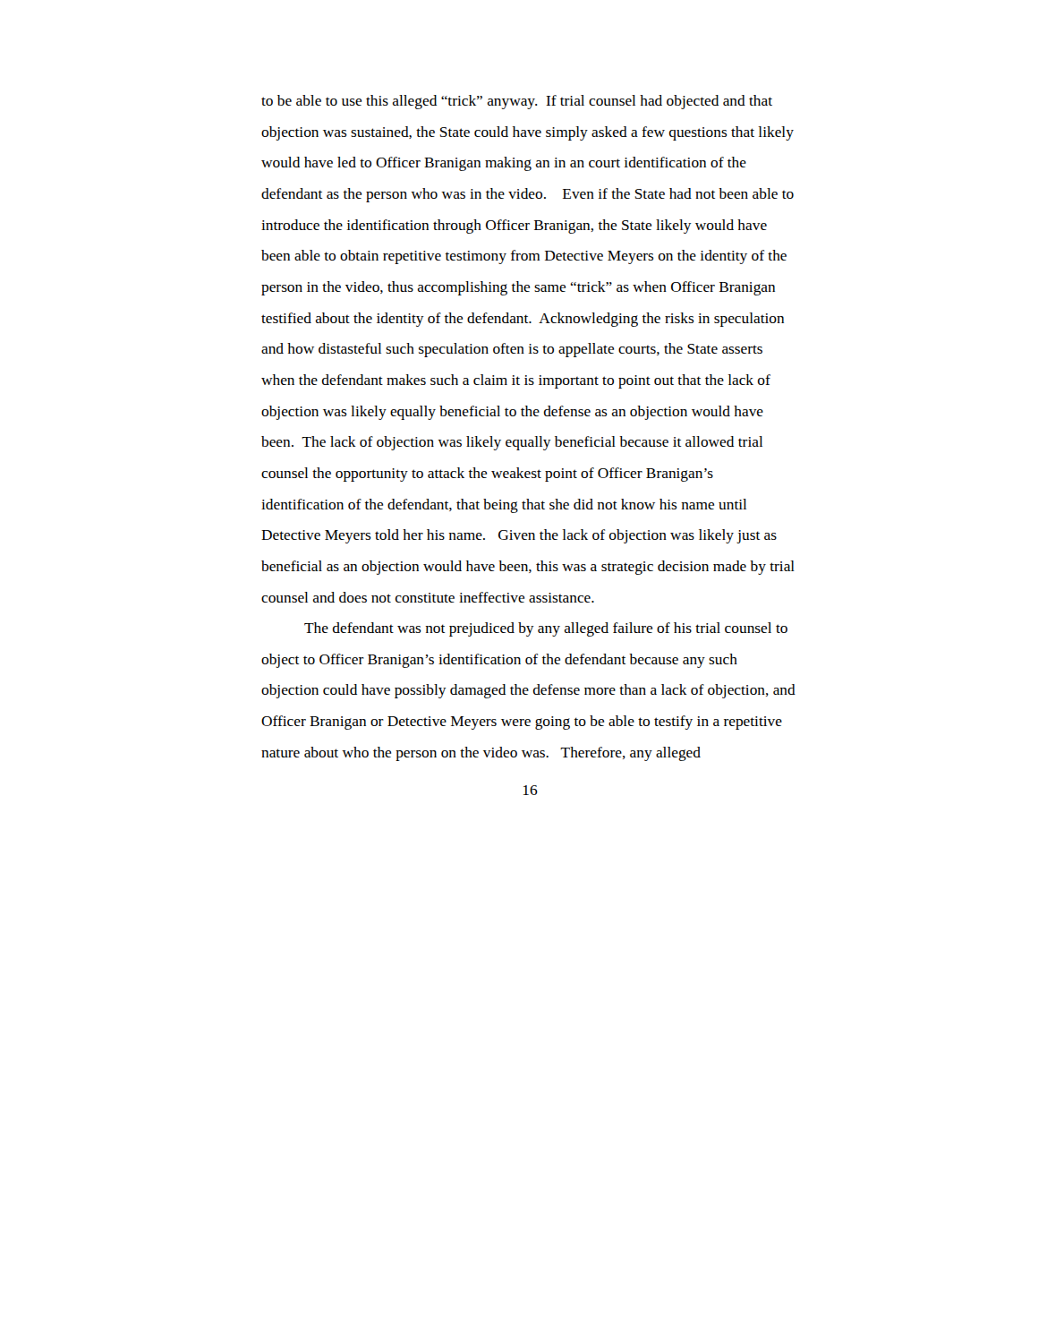to be able to use this alleged “trick” anyway. If trial counsel had objected and that objection was sustained, the State could have simply asked a few questions that likely would have led to Officer Branigan making an in an court identification of the defendant as the person who was in the video. Even if the State had not been able to introduce the identification through Officer Branigan, the State likely would have been able to obtain repetitive testimony from Detective Meyers on the identity of the person in the video, thus accomplishing the same “trick” as when Officer Branigan testified about the identity of the defendant. Acknowledging the risks in speculation and how distasteful such speculation often is to appellate courts, the State asserts when the defendant makes such a claim it is important to point out that the lack of objection was likely equally beneficial to the defense as an objection would have been. The lack of objection was likely equally beneficial because it allowed trial counsel the opportunity to attack the weakest point of Officer Branigan’s identification of the defendant, that being that she did not know his name until Detective Meyers told her his name. Given the lack of objection was likely just as beneficial as an objection would have been, this was a strategic decision made by trial counsel and does not constitute ineffective assistance.
The defendant was not prejudiced by any alleged failure of his trial counsel to object to Officer Branigan’s identification of the defendant because any such objection could have possibly damaged the defense more than a lack of objection, and Officer Branigan or Detective Meyers were going to be able to testify in a repetitive nature about who the person on the video was. Therefore, any alleged
16